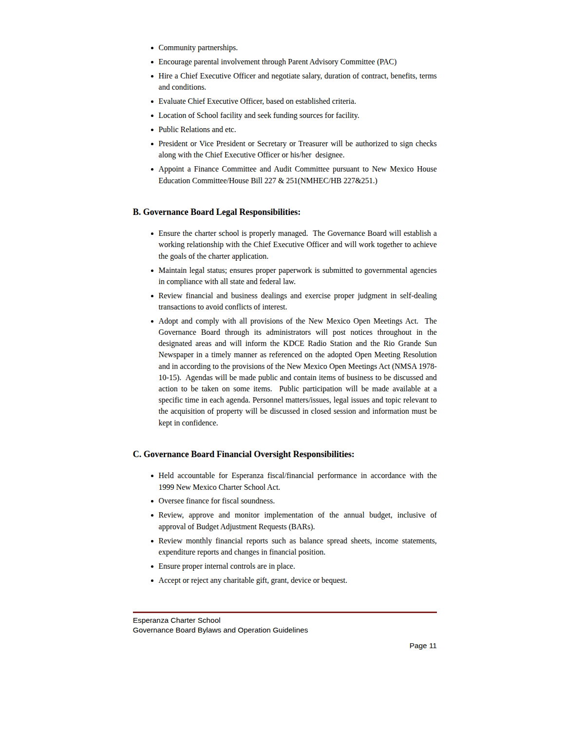Community partnerships.
Encourage parental involvement through Parent Advisory Committee (PAC)
Hire a Chief Executive Officer and negotiate salary, duration of contract, benefits, terms and conditions.
Evaluate Chief Executive Officer, based on established criteria.
Location of School facility and seek funding sources for facility.
Public Relations and etc.
President or Vice President or Secretary or Treasurer will be authorized to sign checks along with the Chief Executive Officer or his/her designee.
Appoint a Finance Committee and Audit Committee pursuant to New Mexico House Education Committee/House Bill 227 & 251(NMHEC/HB 227&251.)
B. Governance Board Legal Responsibilities:
Ensure the charter school is properly managed. The Governance Board will establish a working relationship with the Chief Executive Officer and will work together to achieve the goals of the charter application.
Maintain legal status; ensures proper paperwork is submitted to governmental agencies in compliance with all state and federal law.
Review financial and business dealings and exercise proper judgment in self-dealing transactions to avoid conflicts of interest.
Adopt and comply with all provisions of the New Mexico Open Meetings Act. The Governance Board through its administrators will post notices throughout in the designated areas and will inform the KDCE Radio Station and the Rio Grande Sun Newspaper in a timely manner as referenced on the adopted Open Meeting Resolution and in according to the provisions of the New Mexico Open Meetings Act (NMSA 1978-10-15). Agendas will be made public and contain items of business to be discussed and action to be taken on some items. Public participation will be made available at a specific time in each agenda. Personnel matters/issues, legal issues and topic relevant to the acquisition of property will be discussed in closed session and information must be kept in confidence.
C. Governance Board Financial Oversight Responsibilities:
Held accountable for Esperanza fiscal/financial performance in accordance with the 1999 New Mexico Charter School Act.
Oversee finance for fiscal soundness.
Review, approve and monitor implementation of the annual budget, inclusive of approval of Budget Adjustment Requests (BARs).
Review monthly financial reports such as balance spread sheets, income statements, expenditure reports and changes in financial position.
Ensure proper internal controls are in place.
Accept or reject any charitable gift, grant, device or bequest.
Esperanza Charter School
Governance Board Bylaws and Operation Guidelines
Page 11